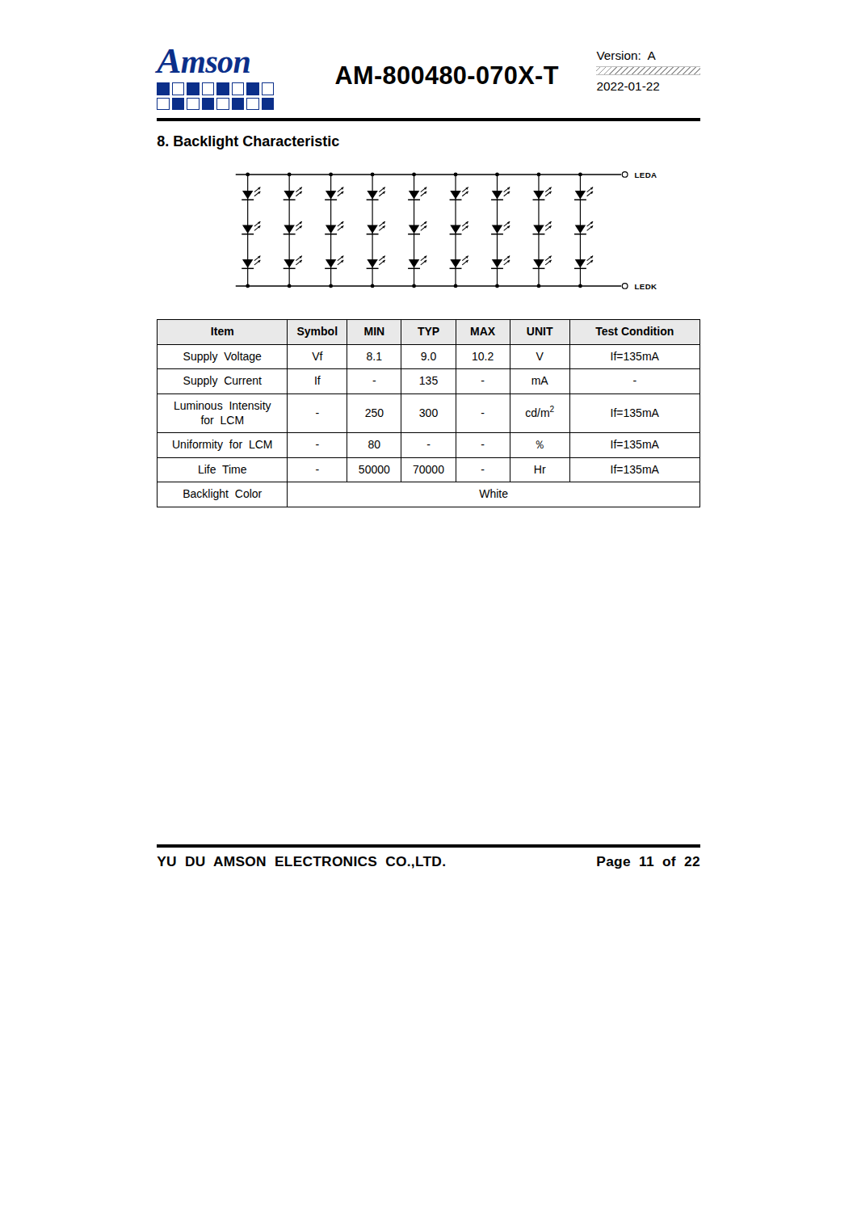Amson
AM-800480-070X-T
Version: A
2022-01-22
8. Backlight Characteristic
LEDA LEDK
| Item | Symbol | MIN | TYP | MAX | UNIT | Test Condition |
| --- | --- | --- | --- | --- | --- | --- |
| Supply Voltage | Vf | 8.1 | 9.0 | 10.2 | V | If=135mA |
| Supply Current | If | - | 135 | - | mA | - |
| Luminous Intensity for LCM | - | 250 | 300 | - | cd/m 2 | If=135mA |
| Uniformity for LCM | - | 80 | - | - | ％ | If=135mA |
| Life Time | - | 50000 | 70000 | - | Hr | If=135mA |
| Backlight Color | White |
YU DU AMSON ELECTRONICS CO.,LTD.
Page 11 of 22